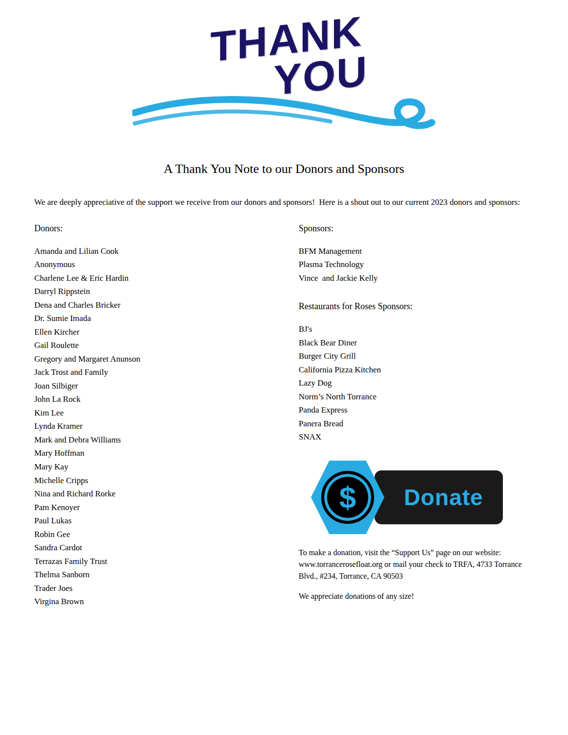Thank You
A Thank You Note to our Donors and Sponsors
We are deeply appreciative of the support we receive from our donors and sponsors! Here is a shout out to our current 2023 donors and sponsors:
Donors:
Amanda and Lilian Cook
Anonymous
Charlene Lee & Eric Hardin
Darryl Rippstein
Dena and Charles Bricker
Dr. Sumie Imada
Ellen Kircher
Gail Roulette
Gregory and Margaret Anunson
Jack Trost and Family
Joan Silbiger
John La Rock
Kim Lee
Lynda Kramer
Mark and Debra Williams
Mary Hoffman
Mary Kay
Michelle Cripps
Nina and Richard Rorke
Pam Kenoyer
Paul Lukas
Robin Gee
Sandra Cardot
Terrazas Family Trust
Thelma Sanborn
Trader Joes
Virgina Brown
Sponsors:
BFM Management
Plasma Technology
Vince and Jackie Kelly
Restaurants for Roses Sponsors:
BJ's
Black Bear Diner
Burger City Grill
California Pizza Kitchen
Lazy Dog
Norm’s North Torrance
Panda Express
Panera Bread
SNAX
$
Donate
To make a donation, visit the “Support Us” page on our website: www.torrancerosefloat.org or mail your check to TRFA, 4733 Torrance Blvd., #234, Torrance, CA 90503
We appreciate donations of any size!